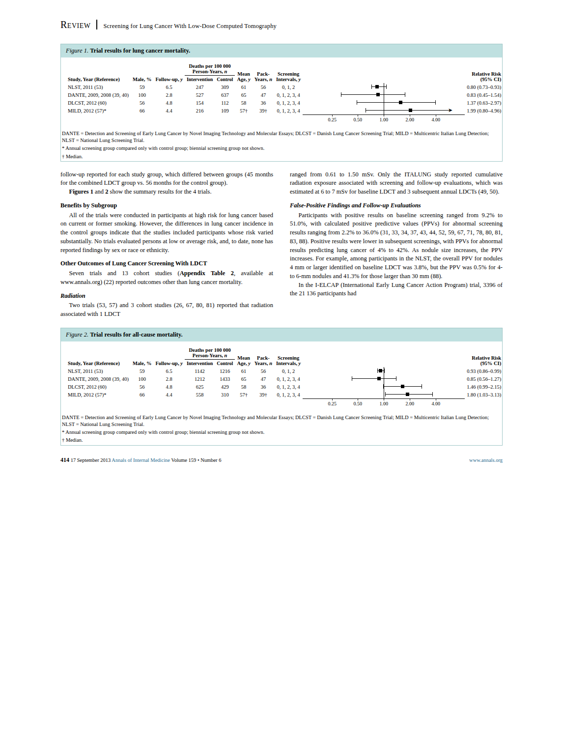Review Screening for Lung Cancer With Low-Dose Computed Tomography
Figure 1. Trial results for lung cancer mortality.
| Study, Year (Reference) | Male, % | Follow-up, y | Deaths per 100 000 Person-Years, n | Mean Age, y | Pack- Years, n | Screening Intervals, y | | Relative Risk (95% CI) |
| --- | --- | --- | --- | --- | --- | --- | --- | --- |
| Intervention | Control |
| NLST, 2011 (53) | 59 | 6.5 | 247 | 309 | 61 | 56 | 0, 1, 2 | | 0.80 (0.73–0.93) |
| DANTE, 2009, 2008 (39, 40) | 100 | 2.8 | 527 | 637 | 65 | 47 | 0, 1, 2, 3, 4 | | 0.83 (0.45–1.54) |
| DLCST, 2012 (60) | 56 | 4.8 | 154 | 112 | 58 | 36 | 0, 1, 2, 3, 4 | | 1.37 (0.63–2.97) |
| MILD, 2012 (57)* | 66 | 4.4 | 216 | 109 | 57† | 39† | 0, 1, 2, 3, 4 | ➤ | 1.99 (0.80–4.96) |
| | 0.25 0.50 1.00 2.00 4.00 | |
DANTE = Detection and Screening of Early Lung Cancer by Novel Imaging Technology and Molecular Essays; DLCST = Danish Lung Cancer Screening Trial; MILD = Multicentric Italian Lung Detection; NLST = National Lung Screening Trial.
* Annual screening group compared only with control group; biennial screening group not shown.
† Median.
follow-up reported for each study group, which differed between groups (45 months for the combined LDCT group vs. 56 months for the control group).
Figures 1 and 2 show the summary results for the 4 trials.
Benefits by Subgroup
All of the trials were conducted in participants at high risk for lung cancer based on current or former smoking. However, the differences in lung cancer incidence in the control groups indicate that the studies included participants whose risk varied substantially. No trials evaluated persons at low or average risk, and, to date, none has reported findings by sex or race or ethnicity.
Other Outcomes of Lung Cancer Screening With LDCT
Seven trials and 13 cohort studies (Appendix Table 2, available at www.annals.org) (22) reported outcomes other than lung cancer mortality.
Radiation
Two trials (53, 57) and 3 cohort studies (26, 67, 80, 81) reported that radiation associated with 1 LDCT
ranged from 0.61 to 1.50 mSv. Only the ITALUNG study reported cumulative radiation exposure associated with screening and follow-up evaluations, which was estimated at 6 to 7 mSv for baseline LDCT and 3 subsequent annual LDCTs (49, 50).
False-Positive Findings and Follow-up Evaluations
Participants with positive results on baseline screening ranged from 9.2% to 51.0%, with calculated positive predictive values (PPVs) for abnormal screening results ranging from 2.2% to 36.0% (31, 33, 34, 37, 43, 44, 52, 59, 67, 71, 78, 80, 81, 83, 88). Positive results were lower in subsequent screenings, with PPVs for abnormal results predicting lung cancer of 4% to 42%. As nodule size increases, the PPV increases. For example, among participants in the NLST, the overall PPV for nodules 4 mm or larger identified on baseline LDCT was 3.8%, but the PPV was 0.5% for 4- to 6-mm nodules and 41.3% for those larger than 30 mm (88).
In the I-ELCAP (International Early Lung Cancer Action Program) trial, 3396 of the 21 136 participants had
Figure 2. Trial results for all-cause mortality.
| Study, Year (Reference) | Male, % | Follow-up, y | Deaths per 100 000 Person-Years, n | Mean Age, y | Pack- Years, n | Screening Intervals, y | | Relative Risk (95% CI) |
| --- | --- | --- | --- | --- | --- | --- | --- | --- |
| Intervention | Control |
| NLST, 2011 (53) | 59 | 6.5 | 1142 | 1216 | 61 | 56 | 0, 1, 2 | | 0.93 (0.86–0.99) |
| DANTE, 2009, 2008 (39, 40) | 100 | 2.8 | 1212 | 1433 | 65 | 47 | 0, 1, 2, 3, 4 | | 0.85 (0.56–1.27) |
| DLCST, 2012 (60) | 56 | 4.8 | 625 | 429 | 58 | 36 | 0, 1, 2, 3, 4 | | 1.46 (0.99–2.15) |
| MILD, 2012 (57)* | 66 | 4.4 | 558 | 310 | 57† | 39† | 0, 1, 2, 3, 4 | | 1.80 (1.03–3.13) |
| | 0.25 0.50 1.00 2.00 4.00 | |
DANTE = Detection and Screening of Early Lung Cancer by Novel Imaging Technology and Molecular Essays; DLCST = Danish Lung Cancer Screening Trial; MILD = Multicentric Italian Lung Detection; NLST = National Lung Screening Trial.
* Annual screening group compared only with control group; biennial screening group not shown.
† Median.
414 17 September 2013 Annals of Internal Medicine Volume 159 • Number 6
www.annals.org